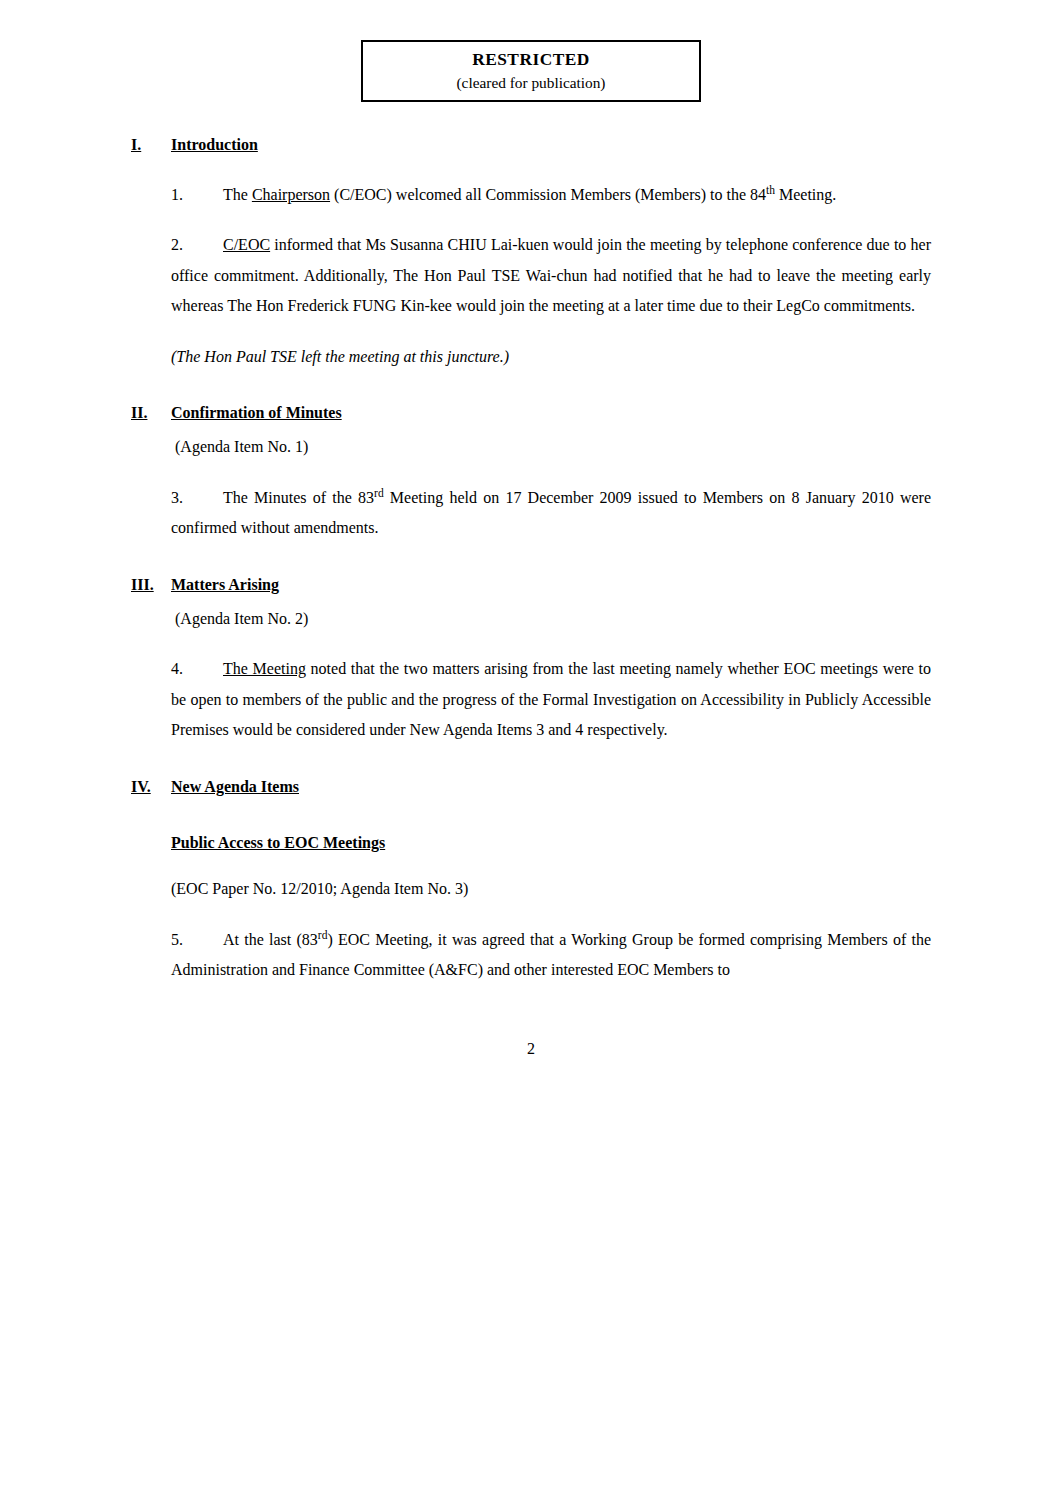RESTRICTED
(cleared for publication)
I.
Introduction
1. The Chairperson (C/EOC) welcomed all Commission Members (Members) to the 84th Meeting.
2. C/EOC informed that Ms Susanna CHIU Lai-kuen would join the meeting by telephone conference due to her office commitment. Additionally, The Hon Paul TSE Wai-chun had notified that he had to leave the meeting early whereas The Hon Frederick FUNG Kin-kee would join the meeting at a later time due to their LegCo commitments.
(The Hon Paul TSE left the meeting at this juncture.)
II.
Confirmation of Minutes
(Agenda Item No. 1)
3. The Minutes of the 83rd Meeting held on 17 December 2009 issued to Members on 8 January 2010 were confirmed without amendments.
III.
Matters Arising
(Agenda Item No. 2)
4. The Meeting noted that the two matters arising from the last meeting namely whether EOC meetings were to be open to members of the public and the progress of the Formal Investigation on Accessibility in Publicly Accessible Premises would be considered under New Agenda Items 3 and 4 respectively.
IV.
New Agenda Items
Public Access to EOC Meetings
(EOC Paper No. 12/2010; Agenda Item No. 3)
5. At the last (83rd) EOC Meeting, it was agreed that a Working Group be formed comprising Members of the Administration and Finance Committee (A&FC) and other interested EOC Members to
2